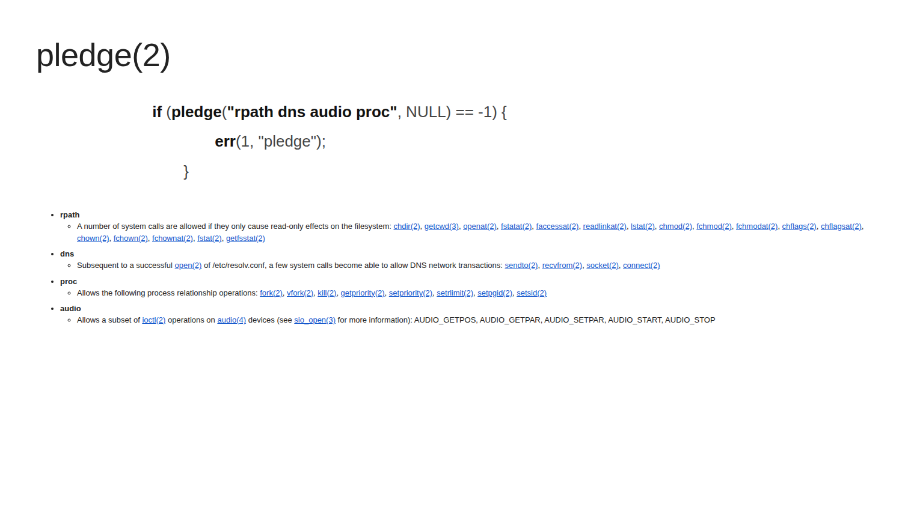pledge(2)
if (pledge("rpath dns audio proc", NULL) == -1) { err(1, "pledge"); }
rpath
A number of system calls are allowed if they only cause read-only effects on the filesystem: chdir(2), getcwd(3), openat(2), fstatat(2), faccessat(2), readlinkat(2), lstat(2), chmod(2), fchmod(2), fchmodat(2), chflags(2), chflagsat(2), chown(2), fchown(2), fchownat(2), fstat(2), getfsstat(2)
dns
Subsequent to a successful open(2) of /etc/resolv.conf, a few system calls become able to allow DNS network transactions: sendto(2), recvfrom(2), socket(2), connect(2)
proc
Allows the following process relationship operations: fork(2), vfork(2), kill(2), getpriority(2), setpriority(2), setrlimit(2), setpgid(2), setsid(2)
audio
Allows a subset of ioctl(2) operations on audio(4) devices (see sio_open(3) for more information): AUDIO_GETPOS, AUDIO_GETPAR, AUDIO_SETPAR, AUDIO_START, AUDIO_STOP